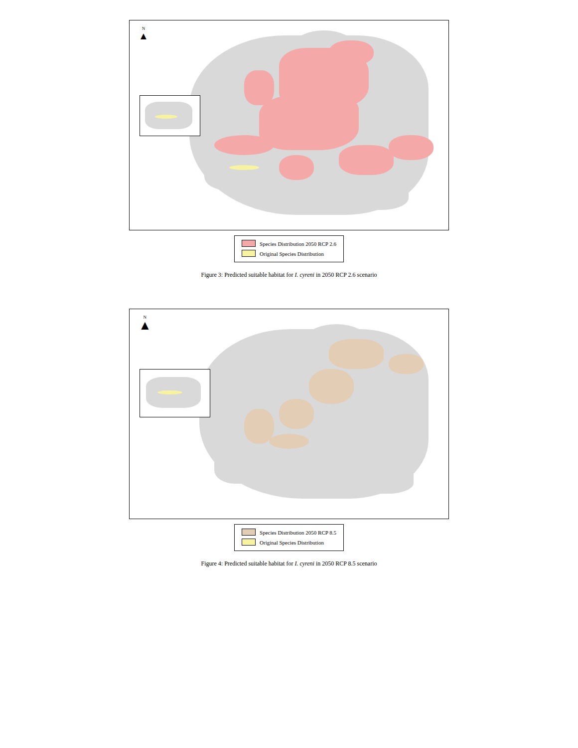N ▲
Species Distribution 2050 RCP 2.6
Original Species Distribution
Figure 3: Predicted suitable habitat for I. cyreni in 2050 RCP 2.6 scenario
N ▲
Species Distribution 2050 RCP 8.5
Original Species Distribution
Figure 4: Predicted suitable habitat for I. cyreni in 2050 RCP 8.5 scenario